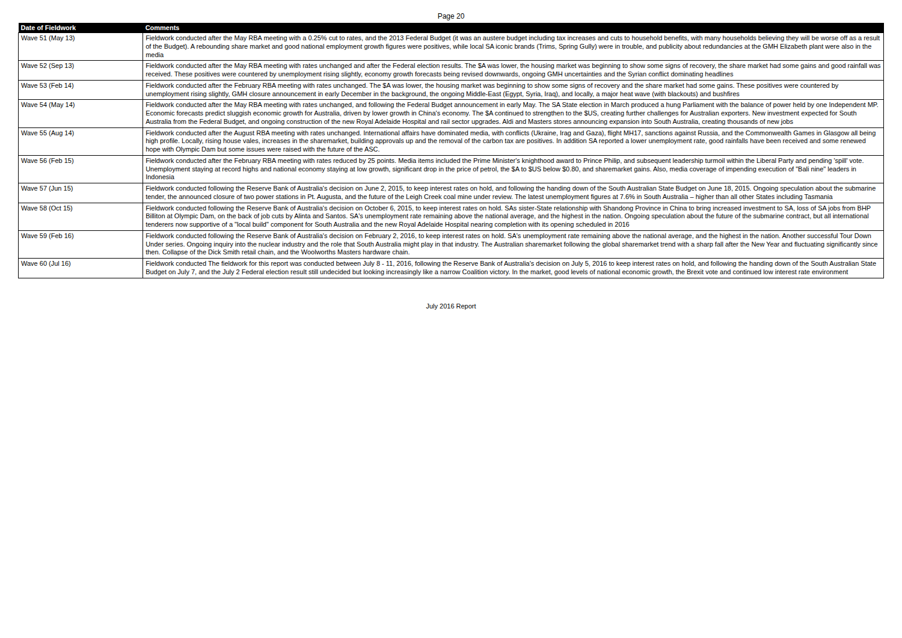Page 20
| Date of Fieldwork | Comments |
| --- | --- |
| Wave 51 (May 13) | Fieldwork conducted after the May RBA meeting with a 0.25% cut to rates, and the 2013 Federal Budget (it was an austere budget including tax increases and cuts to household benefits, with many households believing they will be worse off as a result of the Budget). A rebounding share market and good national employment growth figures were positives, while local SA iconic brands (Trims, Spring Gully) were in trouble, and publicity about redundancies at the GMH Elizabeth plant were also in the media |
| Wave 52 (Sep 13) | Fieldwork conducted after the May RBA meeting with rates unchanged and after the Federal election results. The $A was lower, the housing market was beginning to show some signs of recovery, the share market had some gains and good rainfall was received. These positives were countered by unemployment rising slightly, economy growth forecasts being revised downwards, ongoing GMH uncertainties and the Syrian conflict dominating headlines |
| Wave 53 (Feb 14) | Fieldwork conducted after the February RBA meeting with rates unchanged. The $A was lower, the housing market was beginning to show some signs of recovery and the share market had some gains. These positives were countered by unemployment rising slightly, GMH closure announcement in early December in the background, the ongoing Middle-East (Egypt, Syria, Iraq), and locally, a major heat wave (with blackouts) and bushfires |
| Wave 54 (May 14) | Fieldwork conducted after the May RBA meeting with rates unchanged, and following the Federal Budget announcement in early May. The SA State election in March produced a hung Parliament with the balance of power held by one Independent MP. Economic forecasts predict sluggish economic growth for Australia, driven by lower growth in China's economy. The $A continued to strengthen to the $US, creating further challenges for Australian exporters. New investment expected for South Australia from the Federal Budget, and ongoing construction of the new Royal Adelaide Hospital and rail sector upgrades. Aldi and Masters stores announcing expansion into South Australia, creating thousands of new jobs |
| Wave 55 (Aug 14) | Fieldwork conducted after the August RBA meeting with rates unchanged. International affairs have dominated media, with conflicts (Ukraine, Irag and Gaza), flight MH17, sanctions against Russia, and the Commonwealth Games in Glasgow all being high profile. Locally, rising house vales, increases in the sharemarket, building approvals up and the removal of the carbon tax are positives. In addition SA reported a lower unemployment rate, good rainfalls have been received and some renewed hope with Olympic Dam but some issues were raised with the future of the ASC. |
| Wave 56 (Feb 15) | Fieldwork conducted after the February RBA meeting with rates reduced by 25 points. Media items included the Prime Minister's knighthood award to Prince Philip, and subsequent leadership turmoil within the Liberal Party and pending 'spill' vote. Unemployment staying at record highs and national economy staying at low growth, significant drop in the price of petrol, the $A to $US below $0.80, and sharemarket gains. Also, media coverage of impending execution of "Bali nine" leaders in Indonesia |
| Wave 57 (Jun 15) | Fieldwork conducted following the Reserve Bank of Australia's decision on June 2, 2015, to keep interest rates on hold, and following the handing down of the South Australian State Budget on June 18, 2015. Ongoing speculation about the submarine tender, the announced closure of two power stations in Pt. Augusta, and the future of the Leigh Creek coal mine under review. The latest unemployment figures at 7.6% in South Australia – higher than all other States including Tasmania |
| Wave 58 (Oct 15) | Fieldwork conducted following the Reserve Bank of Australia's decision on October 6, 2015, to keep interest rates on hold. SAs sister-State relationship with Shandong Province in China to bring increased investment to SA, loss of SA jobs from BHP Billiton at Olympic Dam, on the back of job cuts by Alinta and Santos. SA's unemployment rate remaining above the national average, and the highest in the nation. Ongoing speculation about the future of the submarine contract, but all international tenderers now supportive of a "local build" component for South Australia and the new Royal Adelaide Hospital nearing completion with its opening scheduled in 2016 |
| Wave 59 (Feb 16) | Fieldwork conducted following the Reserve Bank of Australia's decision on February 2, 2016, to keep interest rates on hold. SA's unemployment rate remaining above the national average, and the highest in the nation. Another successful Tour Down Under series. Ongoing inquiry into the nuclear industry and the role that South Australia might play in that industry. The Australian sharemarket following the global sharemarket trend with a sharp fall after the New Year and fluctuating significantly since then. Collapse of the Dick Smith retail chain, and the Woolworths Masters hardware chain. |
| Wave 60 (Jul 16) | Fieldwork conducted The fieldwork for this report was conducted between July 8 - 11, 2016, following the Reserve Bank of Australia's decision on July 5, 2016 to keep interest rates on hold, and following the handing down of the South Australian State Budget on July 7, and the July 2 Federal election result still undecided but looking increasingly like a narrow Coalition victory. In the market, good levels of national economic growth, the Brexit vote and continued low interest rate environment |
July 2016 Report